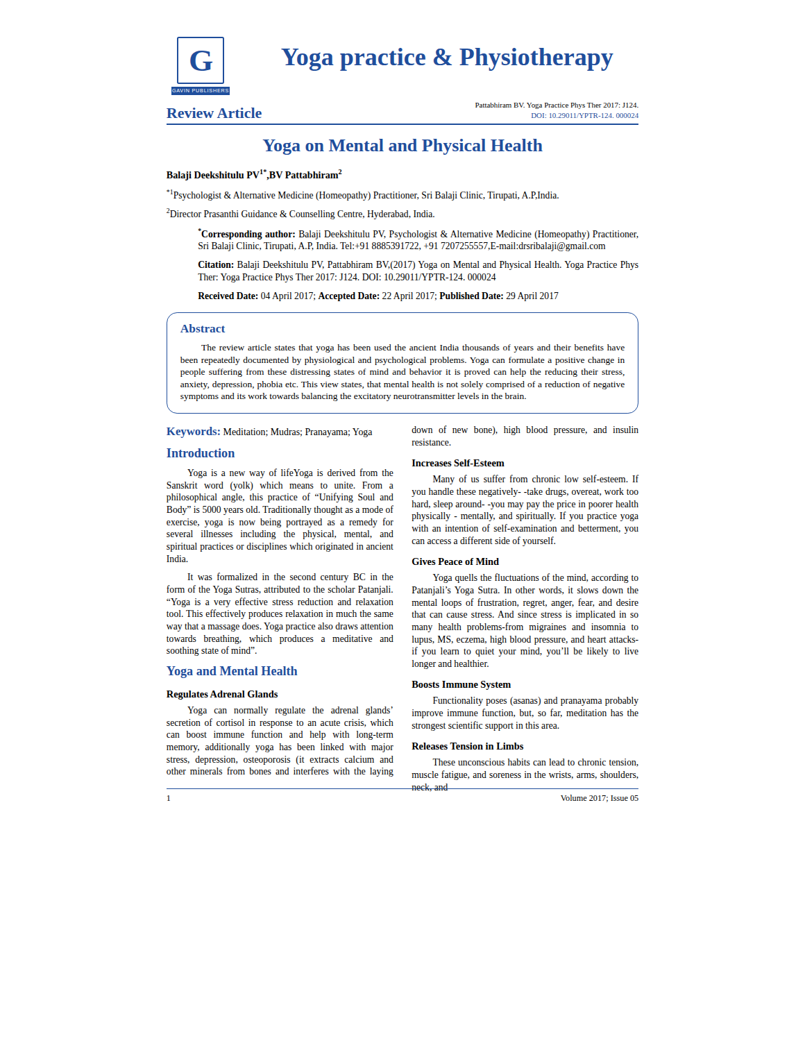G GAVIN PUBLISHERS
Yoga practice & Physiotherapy
Review Article
Pattabhiram BV. Yoga Practice Phys Ther 2017: J124.
DOI: 10.29011/YPTR-124. 000024
Yoga on Mental and Physical Health
Balaji Deekshitulu PV1*,BV Pattabhiram2
*1Psychologist & Alternative Medicine (Homeopathy) Practitioner, Sri Balaji Clinic, Tirupati, A.P,India.
2Director Prasanthi Guidance & Counselling Centre, Hyderabad, India.
*Corresponding author: Balaji Deekshitulu PV, Psychologist & Alternative Medicine (Homeopathy) Practitioner, Sri Balaji Clinic, Tirupati, A.P, India. Tel:+91 8885391722, +91 7207255557,E-mail:drsribalaji@gmail.com
Citation: Balaji Deekshitulu PV, Pattabhiram BV,(2017) Yoga on Mental and Physical Health. Yoga Practice Phys Ther: Yoga Practice Phys Ther 2017: J124. DOI: 10.29011/YPTR-124. 000024
Received Date: 04 April 2017; Accepted Date: 22 April 2017; Published Date: 29 April 2017
Abstract
The review article states that yoga has been used the ancient India thousands of years and their benefits have been repeatedly documented by physiological and psychological problems. Yoga can formulate a positive change in people suffering from these distressing states of mind and behavior it is proved can help the reducing their stress, anxiety, depression, phobia etc. This view states, that mental health is not solely comprised of a reduction of negative symptoms and its work towards balancing the excitatory neurotransmitter levels in the brain.
Keywords: Meditation; Mudras; Pranayama; Yoga
Introduction
Yoga is a new way of lifeYoga is derived from the Sanskrit word (yolk) which means to unite. From a philosophical angle, this practice of “Unifying Soul and Body” is 5000 years old. Traditionally thought as a mode of exercise, yoga is now being portrayed as a remedy for several illnesses including the physical, mental, and spiritual practices or disciplines which originated in ancient India.
It was formalized in the second century BC in the form of the Yoga Sutras, attributed to the scholar Patanjali. “Yoga is a very effective stress reduction and relaxation tool. This effectively produces relaxation in much the same way that a massage does. Yoga practice also draws attention towards breathing, which produces a meditative and soothing state of mind”.
Yoga and Mental Health
Regulates Adrenal Glands
Yoga can normally regulate the adrenal glands’ secretion of cortisol in response to an acute crisis, which can boost immune function and help with long-term memory, additionally yoga has been linked with major stress, depression, osteoporosis (it extracts calcium and other minerals from bones and interferes with the laying down of new bone), high blood pressure, and insulin resistance.
Increases Self-Esteem
Many of us suffer from chronic low self-esteem. If you handle these negatively- -take drugs, overeat, work too hard, sleep around- -you may pay the price in poorer health physically - mentally, and spiritually. If you practice yoga with an intention of self-examination and betterment, you can access a different side of yourself.
Gives Peace of Mind
Yoga quells the fluctuations of the mind, according to Patanjali’s Yoga Sutra. In other words, it slows down the mental loops of frustration, regret, anger, fear, and desire that can cause stress. And since stress is implicated in so many health problems-from migraines and insomnia to lupus, MS, eczema, high blood pressure, and heart attacks-if you learn to quiet your mind, you’ll be likely to live longer and healthier.
Boosts Immune System
Functionality poses (asanas) and pranayama probably improve immune function, but, so far, meditation has the strongest scientific support in this area.
Releases Tension in Limbs
These unconscious habits can lead to chronic tension, muscle fatigue, and soreness in the wrists, arms, shoulders, neck, and
1
Volume 2017; Issue 05